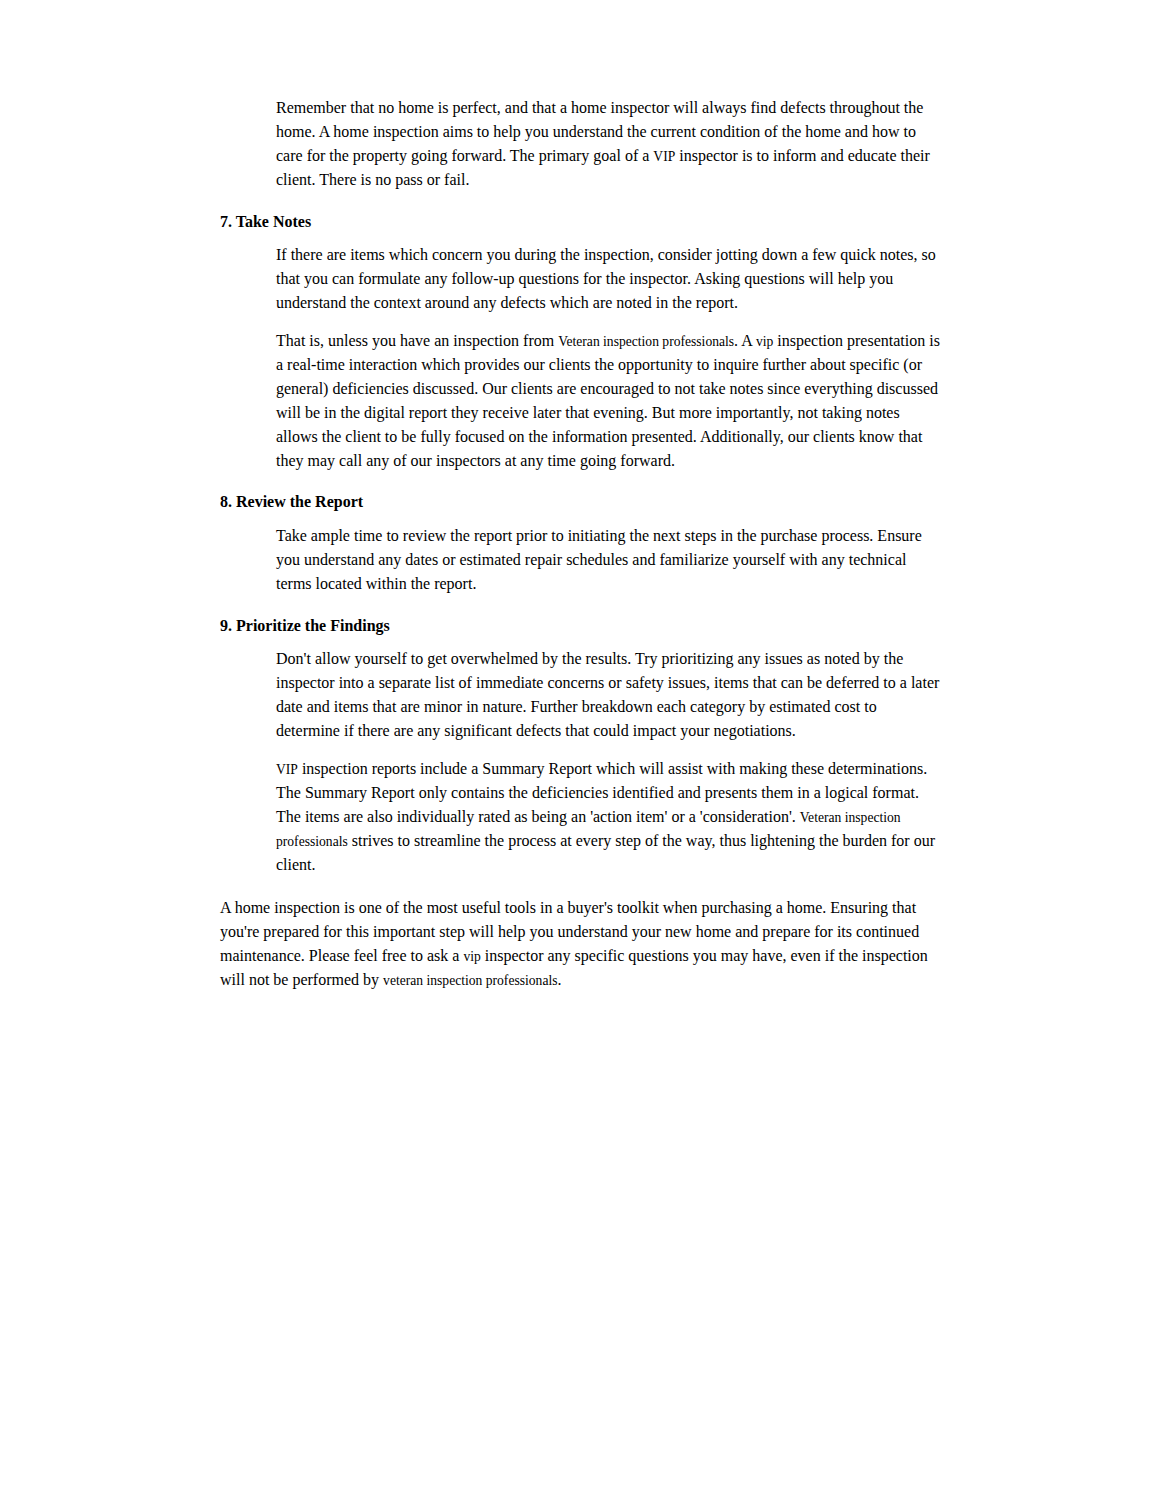Remember that no home is perfect, and that a home inspector will always find defects throughout the home. A home inspection aims to help you understand the current condition of the home and how to care for the property going forward. The primary goal of a VIP inspector is to inform and educate their client. There is no pass or fail.
7. Take Notes
If there are items which concern you during the inspection, consider jotting down a few quick notes, so that you can formulate any follow-up questions for the inspector. Asking questions will help you understand the context around any defects which are noted in the report.
That is, unless you have an inspection from Veteran inspection professionals. A vip inspection presentation is a real-time interaction which provides our clients the opportunity to inquire further about specific (or general) deficiencies discussed. Our clients are encouraged to not take notes since everything discussed will be in the digital report they receive later that evening. But more importantly, not taking notes allows the client to be fully focused on the information presented. Additionally, our clients know that they may call any of our inspectors at any time going forward.
8. Review the Report
Take ample time to review the report prior to initiating the next steps in the purchase process. Ensure you understand any dates or estimated repair schedules and familiarize yourself with any technical terms located within the report.
9. Prioritize the Findings
Don't allow yourself to get overwhelmed by the results. Try prioritizing any issues as noted by the inspector into a separate list of immediate concerns or safety issues, items that can be deferred to a later date and items that are minor in nature. Further breakdown each category by estimated cost to determine if there are any significant defects that could impact your negotiations.
VIP inspection reports include a Summary Report which will assist with making these determinations. The Summary Report only contains the deficiencies identified and presents them in a logical format. The items are also individually rated as being an 'action item' or a 'consideration'. Veteran inspection professionals strives to streamline the process at every step of the way, thus lightening the burden for our client.
A home inspection is one of the most useful tools in a buyer's toolkit when purchasing a home. Ensuring that you're prepared for this important step will help you understand your new home and prepare for its continued maintenance. Please feel free to ask a vip inspector any specific questions you may have, even if the inspection will not be performed by veteran inspection professionals.